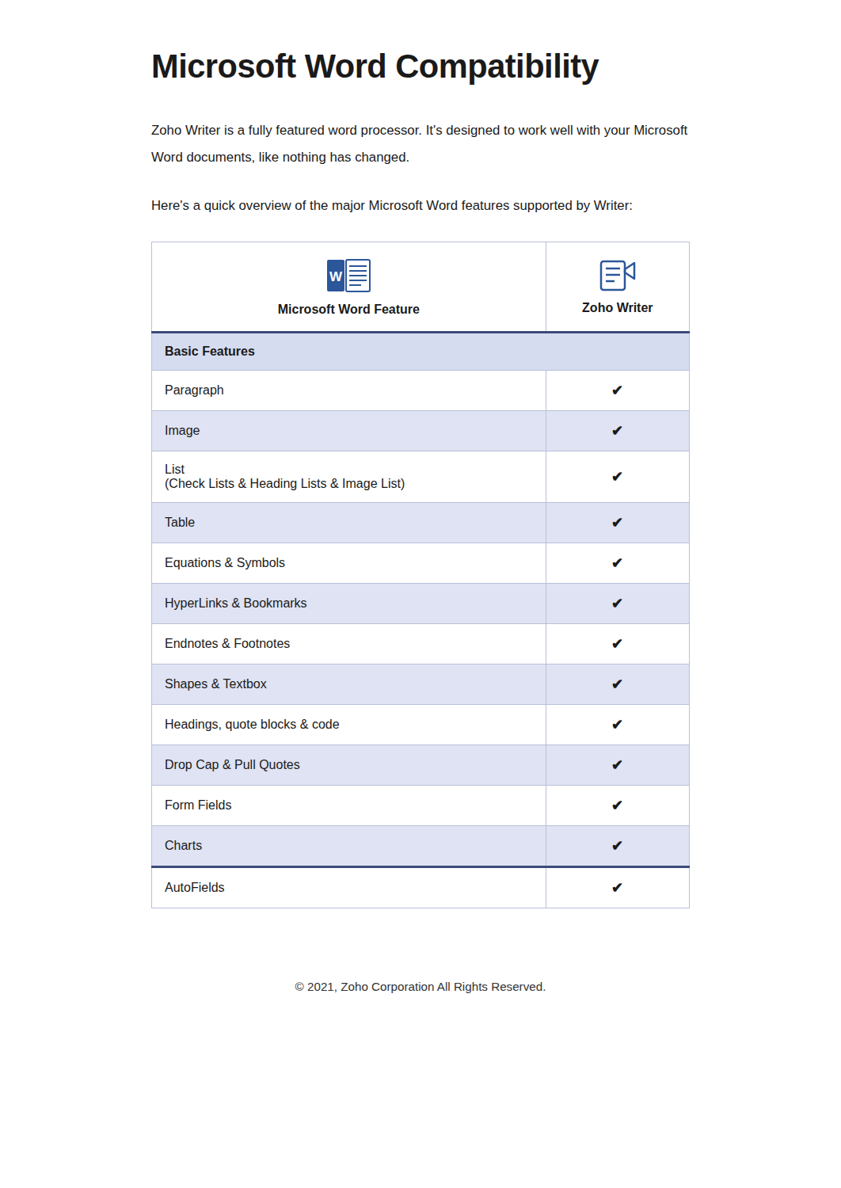Microsoft Word Compatibility
Zoho Writer is a fully featured word processor. It's designed to work well with your Microsoft Word documents, like nothing has changed.
Here's a quick overview of the major Microsoft Word features supported by Writer:
| W Microsoft Word Feature | Zoho Writer |
| --- | --- |
| Basic Features |
| Paragraph | ✔ |
| Image | ✔ |
| List (Check Lists & Heading Lists & Image List) | ✔ |
| Table | ✔ |
| Equations & Symbols | ✔ |
| HyperLinks & Bookmarks | ✔ |
| Endnotes & Footnotes | ✔ |
| Shapes & Textbox | ✔ |
| Headings, quote blocks & code | ✔ |
| Drop Cap & Pull Quotes | ✔ |
| Form Fields | ✔ |
| Charts | ✔ |
| AutoFields | ✔ |
© 2021, Zoho Corporation All Rights Reserved.